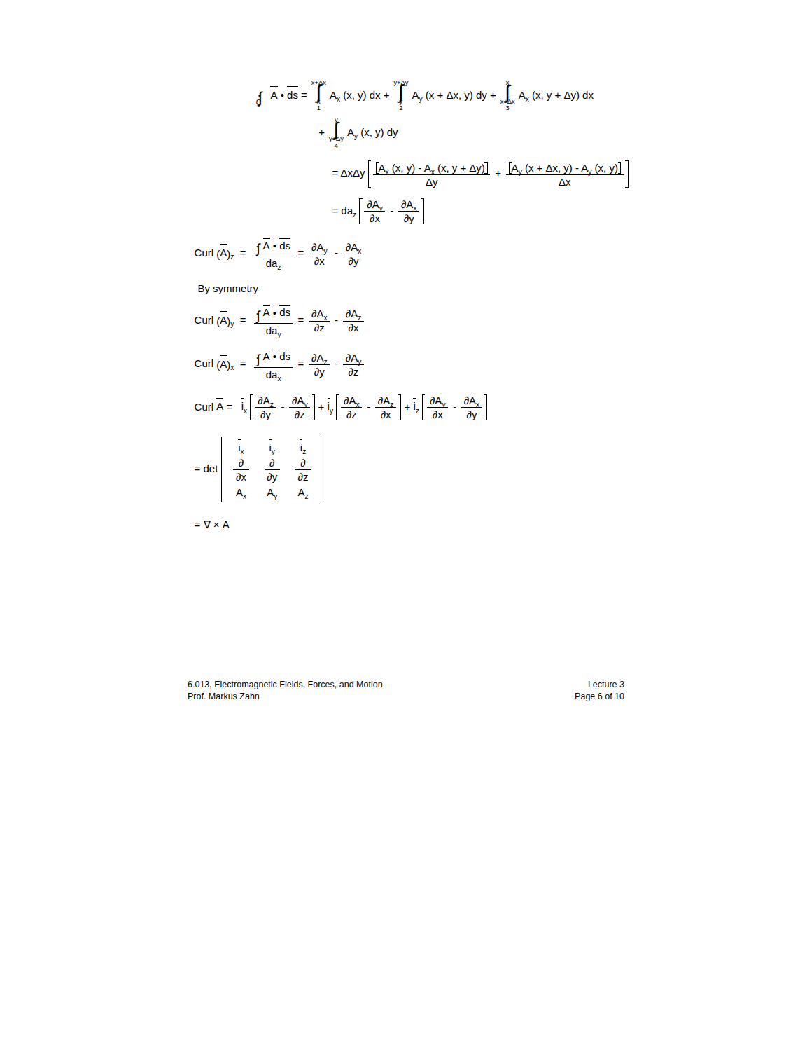∫•C A • ds = x+Δx ∫ x 1 Ax (x, y) dx + y+Δy ∫ y 2 Ay (x + Δx, y) dy + x ∫ x+Δx 3 Ax (x, y + Δy) dx
+ y ∫ y+Δy 4 Ay (x, y) dy
= ΔxΔy Ax (x, y) - Ax (x, y + Δy) Δy + Ay (x + Δx, y) - Ay (x, y) Δx
= daz ∂Ay ∂x - ∂Ax ∂y
Curl (A)z = ∫• A • ds daz = ∂Ay ∂x - ∂Ax ∂y
By symmetry
Curl (A)y = ∫• A • ds day = ∂Ax ∂z - ∂Az ∂x
Curl (A)x = ∫• A • ds dax = ∂Az ∂y - ∂Ay ∂z
Curl A = ix ∂Az ∂y - ∂Ay ∂z + iy ∂Ax ∂z - ∂Az ∂x + iz ∂Ay ∂x - ∂Ax ∂y
= det
| i x | i y | i z |
| ∂ ∂x | ∂ ∂y | ∂ ∂z |
| A x | A y | A z |
= ∇ × A
6.013, Electromagnetic Fields, Forces, and Motion
Prof. Markus Zahn
Lecture 3
Page 6 of 10